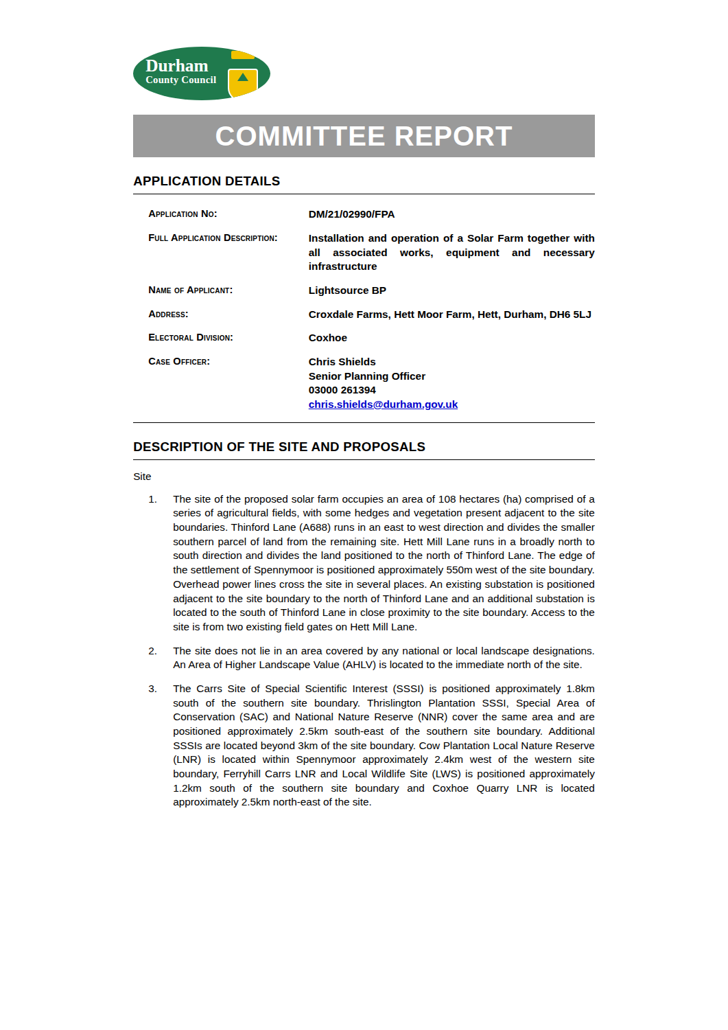Planning Services
DurhamCounty Council
COMMITTEE REPORT
APPLICATION DETAILS
| Application No: | DM/21/02990/FPA |
| Full Application Description: | Installation and operation of a Solar Farm together with all associated works, equipment and necessary infrastructure |
| Name of Applicant: | Lightsource BP |
| Address: | Croxdale Farms, Hett Moor Farm, Hett, Durham, DH6 5LJ |
| Electoral Division: | Coxhoe |
| Case Officer: | Chris Shields Senior Planning Officer 03000 261394 chris.shields@durham.gov.uk |
DESCRIPTION OF THE SITE AND PROPOSALS
Site
1.
The site of the proposed solar farm occupies an area of 108 hectares (ha) comprised of a series of agricultural fields, with some hedges and vegetation present adjacent to the site boundaries. Thinford Lane (A688) runs in an east to west direction and divides the smaller southern parcel of land from the remaining site. Hett Mill Lane runs in a broadly north to south direction and divides the land positioned to the north of Thinford Lane. The edge of the settlement of Spennymoor is positioned approximately 550m west of the site boundary. Overhead power lines cross the site in several places. An existing substation is positioned adjacent to the site boundary to the north of Thinford Lane and an additional substation is located to the south of Thinford Lane in close proximity to the site boundary. Access to the site is from two existing field gates on Hett Mill Lane.
2.
The site does not lie in an area covered by any national or local landscape designations. An Area of Higher Landscape Value (AHLV) is located to the immediate north of the site.
3.
The Carrs Site of Special Scientific Interest (SSSI) is positioned approximately 1.8km south of the southern site boundary. Thrislington Plantation SSSI, Special Area of Conservation (SAC) and National Nature Reserve (NNR) cover the same area and are positioned approximately 2.5km south-east of the southern site boundary. Additional SSSIs are located beyond 3km of the site boundary. Cow Plantation Local Nature Reserve (LNR) is located within Spennymoor approximately 2.4km west of the western site boundary, Ferryhill Carrs LNR and Local Wildlife Site (LWS) is positioned approximately 1.2km south of the southern site boundary and Coxhoe Quarry LNR is located approximately 2.5km north-east of the site.